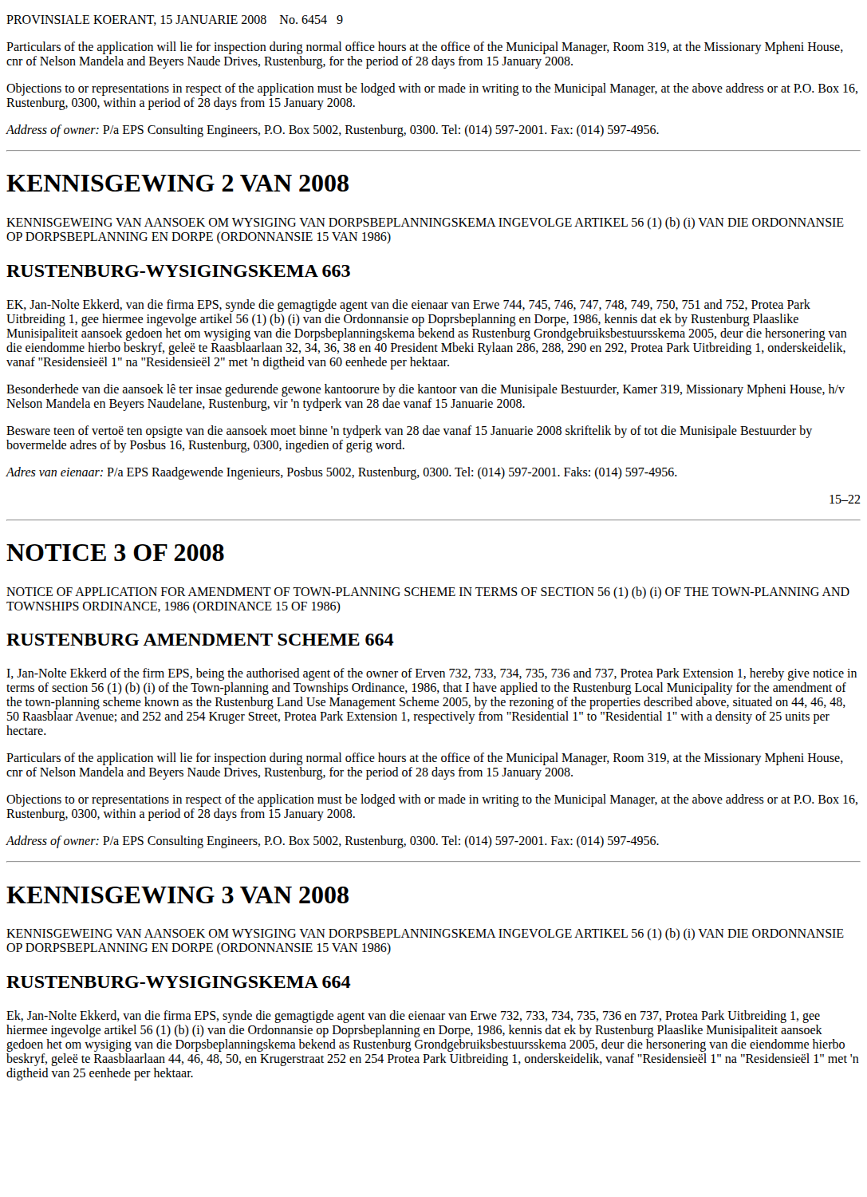PROVINSIALE KOERANT, 15 JANUARIE 2008 No. 6454 9
Particulars of the application will lie for inspection during normal office hours at the office of the Municipal Manager, Room 319, at the Missionary Mpheni House, cnr of Nelson Mandela and Beyers Naude Drives, Rustenburg, for the period of 28 days from 15 January 2008.
Objections to or representations in respect of the application must be lodged with or made in writing to the Municipal Manager, at the above address or at P.O. Box 16, Rustenburg, 0300, within a period of 28 days from 15 January 2008.
Address of owner: P/a EPS Consulting Engineers, P.O. Box 5002, Rustenburg, 0300. Tel: (014) 597-2001. Fax: (014) 597-4956.
KENNISGEWING 2 VAN 2008
KENNISGEWEING VAN AANSOEK OM WYSIGING VAN DORPSBEPLANNINGSKEMA INGEVOLGE ARTIKEL 56 (1) (b) (i) VAN DIE ORDONNANSIE OP DORPSBEPLANNING EN DORPE (ORDONNANSIE 15 VAN 1986)
RUSTENBURG-WYSIGINGSKEMA 663
EK, Jan-Nolte Ekkerd, van die firma EPS, synde die gemagtigde agent van die eienaar van Erwe 744, 745, 746, 747, 748, 749, 750, 751 and 752, Protea Park Uitbreiding 1, gee hiermee ingevolge artikel 56 (1) (b) (i) van die Ordonnansie op Doprsbeplanning en Dorpe, 1986, kennis dat ek by Rustenburg Plaaslike Munisipaliteit aansoek gedoen het om wysiging van die Dorpsbeplanningskema bekend as Rustenburg Grondgebruiksbestuursskema 2005, deur die hersonering van die eiendomme hierbo beskryf, geleë te Raasblaarlaan 32, 34, 36, 38 en 40 President Mbeki Rylaan 286, 288, 290 en 292, Protea Park Uitbreiding 1, onderskeidelik, vanaf "Residensieël 1" na "Residensieël 2" met 'n digtheid van 60 eenhede per hektaar.
Besonderhede van die aansoek lê ter insae gedurende gewone kantoorure by die kantoor van die Munisipale Bestuurder, Kamer 319, Missionary Mpheni House, h/v Nelson Mandela en Beyers Naudelane, Rustenburg, vir 'n tydperk van 28 dae vanaf 15 Januarie 2008.
Besware teen of vertoë ten opsigte van die aansoek moet binne 'n tydperk van 28 dae vanaf 15 Januarie 2008 skriftelik by of tot die Munisipale Bestuurder by bovermelde adres of by Posbus 16, Rustenburg, 0300, ingedien of gerig word.
Adres van eienaar: P/a EPS Raadgewende Ingenieurs, Posbus 5002, Rustenburg, 0300. Tel: (014) 597-2001. Faks: (014) 597-4956.
15–22
NOTICE 3 OF 2008
NOTICE OF APPLICATION FOR AMENDMENT OF TOWN-PLANNING SCHEME IN TERMS OF SECTION 56 (1) (b) (i) OF THE TOWN-PLANNING AND TOWNSHIPS ORDINANCE, 1986 (ORDINANCE 15 OF 1986)
RUSTENBURG AMENDMENT SCHEME 664
I, Jan-Nolte Ekkerd of the firm EPS, being the authorised agent of the owner of Erven 732, 733, 734, 735, 736 and 737, Protea Park Extension 1, hereby give notice in terms of section 56 (1) (b) (i) of the Town-planning and Townships Ordinance, 1986, that I have applied to the Rustenburg Local Municipality for the amendment of the town-planning scheme known as the Rustenburg Land Use Management Scheme 2005, by the rezoning of the properties described above, situated on 44, 46, 48, 50 Raasblaar Avenue; and 252 and 254 Kruger Street, Protea Park Extension 1, respectively from "Residential 1" to "Residential 1" with a density of 25 units per hectare.
Particulars of the application will lie for inspection during normal office hours at the office of the Municipal Manager, Room 319, at the Missionary Mpheni House, cnr of Nelson Mandela and Beyers Naude Drives, Rustenburg, for the period of 28 days from 15 January 2008.
Objections to or representations in respect of the application must be lodged with or made in writing to the Municipal Manager, at the above address or at P.O. Box 16, Rustenburg, 0300, within a period of 28 days from 15 January 2008.
Address of owner: P/a EPS Consulting Engineers, P.O. Box 5002, Rustenburg, 0300. Tel: (014) 597-2001. Fax: (014) 597-4956.
KENNISGEWING 3 VAN 2008
KENNISGEWEING VAN AANSOEK OM WYSIGING VAN DORPSBEPLANNINGSKEMA INGEVOLGE ARTIKEL 56 (1) (b) (i) VAN DIE ORDONNANSIE OP DORPSBEPLANNING EN DORPE (ORDONNANSIE 15 VAN 1986)
RUSTENBURG-WYSIGINGSKEMA 664
Ek, Jan-Nolte Ekkerd, van die firma EPS, synde die gemagtigde agent van die eienaar van Erwe 732, 733, 734, 735, 736 en 737, Protea Park Uitbreiding 1, gee hiermee ingevolge artikel 56 (1) (b) (i) van die Ordonnansie op Doprsbeplanning en Dorpe, 1986, kennis dat ek by Rustenburg Plaaslike Munisipaliteit aansoek gedoen het om wysiging van die Dorpsbeplanningskema bekend as Rustenburg Grondgebruiksbestuursskema 2005, deur die hersonering van die eiendomme hierbo beskryf, geleë te Raasblaarlaan 44, 46, 48, 50, en Krugerstraat 252 en 254 Protea Park Uitbreiding 1, onderskeidelik, vanaf "Residensieël 1" na "Residensieël 1" met 'n digtheid van 25 eenhede per hektaar.